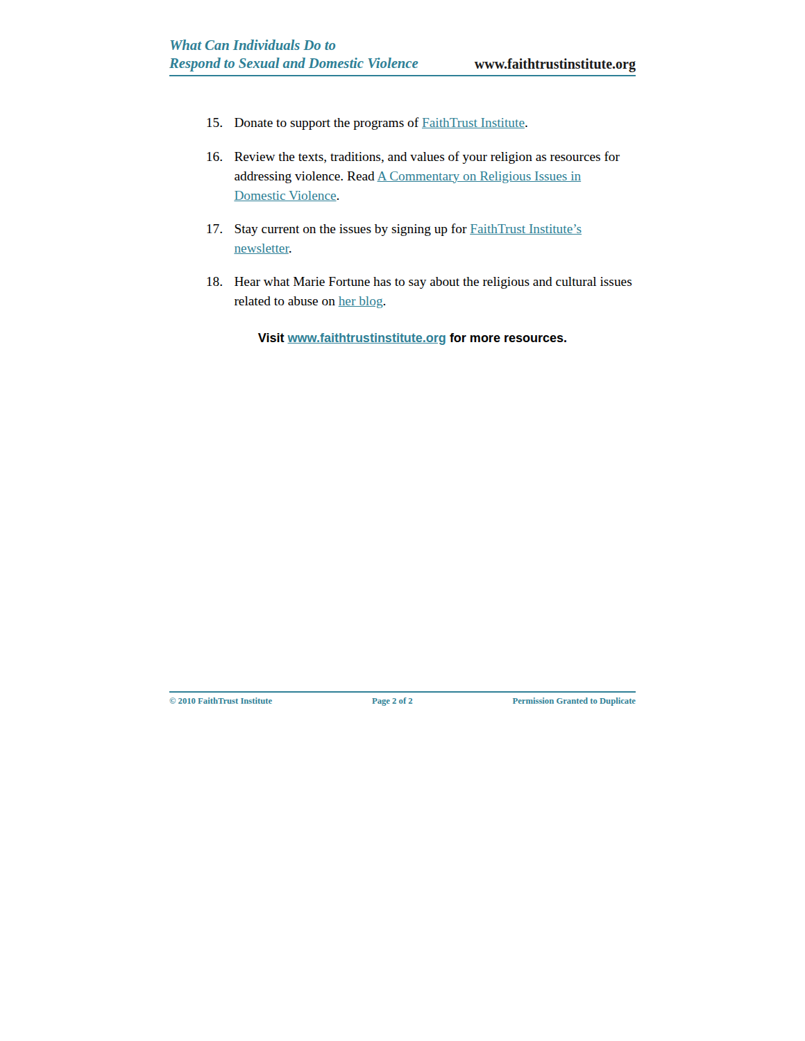What Can Individuals Do to
Respond to Sexual and Domestic Violence
www.faithtrustinstitute.org
15. Donate to support the programs of FaithTrust Institute.
16. Review the texts, traditions, and values of your religion as resources for addressing violence. Read A Commentary on Religious Issues in Domestic Violence.
17. Stay current on the issues by signing up for FaithTrust Institute’s newsletter.
18. Hear what Marie Fortune has to say about the religious and cultural issues related to abuse on her blog.
Visit www.faithtrustinstitute.org for more resources.
© 2010 FaithTrust Institute
Page 2 of 2
Permission Granted to Duplicate